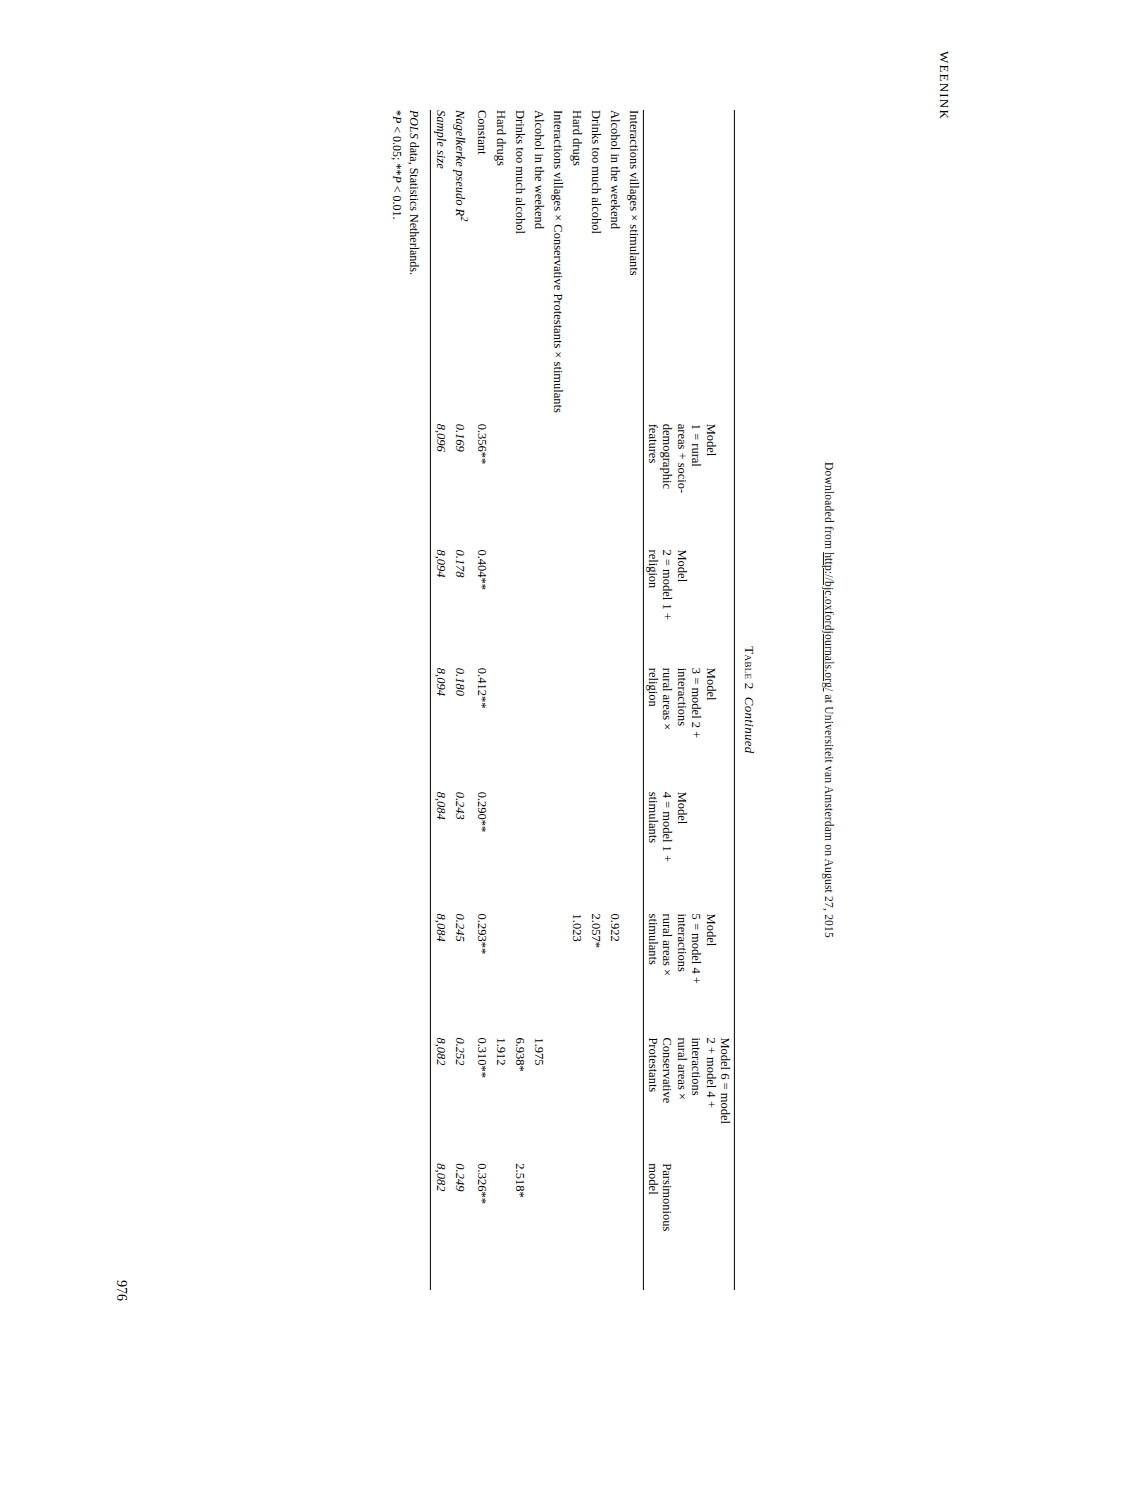Downloaded from http://bjc.oxfordjournals.org/ at Universiteit van Amsterdam on August 27, 2015
WEENINK
976
Table 2 Continued
| | Model 1 = rural areas + socio- demographic features | Model 2 = model 1 + religion | Model 3 = model 2 + interactions rural areas × religion | Model 4 = model 1 + stimulants | Model 5 = model 4 + interactions rural areas × stimulants | Model 6 = model 2 + model 4 + interactions rural areas × Conservative Protestants | Parsimonious model |
| --- | --- | --- | --- | --- | --- | --- | --- |
| Interactions villages × stimulants | | | | | | | |
| Alcohol in the weekend | | | | | 0.922 | | |
| Drinks too much alcohol | | | | | 2.057* | | |
| Hard drugs | | | | | 1.023 | | |
| Interactions villages × Conservative Protestants × stimulants | | | | | | | |
| Alcohol in the weekend | | | | | | 1.975 | |
| Drinks too much alcohol | | | | | | 6.938* | 2.518* |
| Hard drugs | | | | | | 1.912 | |
| Constant | 0.356** | 0.404** | 0.412** | 0.290** | 0.293** | 0.310** | 0.326** |
| Nagelkerke pseudo R 2 | 0.169 | 0.178 | 0.180 | 0.243 | 0.245 | 0.252 | 0.249 |
| Sample size | 8,096 | 8,094 | 8,094 | 8,084 | 8,084 | 8,082 | 8,082 |
POLS data, Statistics Netherlands.
*P < 0.05; **P < 0.01.